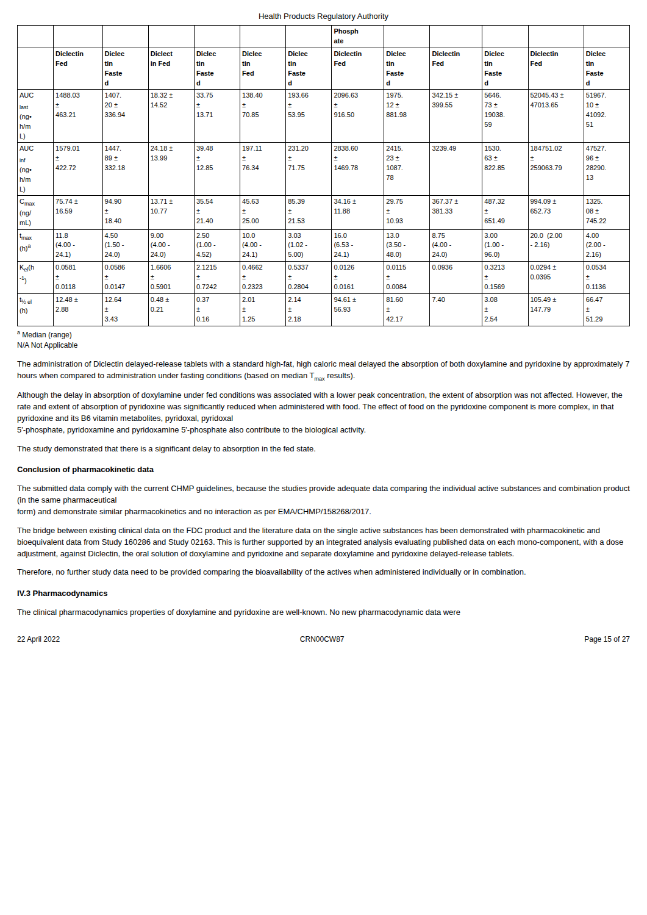Health Products Regulatory Authority
| | | | | | | | Phosph ate | | | | | |
| | Diclectin Fed | Diclec tin Faste d | Diclect in Fed | Diclec tin Faste d | Diclec tin Fed | Diclec tin Faste d | Diclectin Fed | Diclec tin Faste d | Diclectin Fed | Diclec tin Faste d | Diclectin Fed | Diclec tin Faste d |
| AUC last (ng• h/m L) | 1488.03 ± 463.21 | 1407. 20 ± 336.94 | 18.32 ± 14.52 | 33.75 ± 13.71 | 138.40 ± 70.85 | 193.66 ± 53.95 | 2096.63 ± 916.50 | 1975. 12 ± 881.98 | 342.15 ± 399.55 | 5646. 73 ± 19038. 59 | 52045.43 ± 47013.65 | 51967. 10 ± 41092. 51 |
| AUC inf (ng• h/m L) | 1579.01 ± 422.72 | 1447. 89 ± 332.18 | 24.18 ± 13.99 | 39.48 ± 12.85 | 197.11 ± 76.34 | 231.20 ± 71.75 | 2838.60 ± 1469.78 | 2415. 23 ± 1087. 78 | 3239.49 | 1530. 63 ± 822.85 | 184751.02 ± 259063.79 | 47527. 96 ± 28290. 13 |
| C max (ng/ mL) | 75.74 ± 16.59 | 94.90 ± 18.40 | 13.71 ± 10.77 | 35.54 ± 21.40 | 45.63 ± 25.00 | 85.39 ± 21.53 | 34.16 ± 11.88 | 29.75 ± 10.93 | 367.37 ± 381.33 | 487.32 ± 651.49 | 994.09 ± 652.73 | 1325. 08 ± 745.22 |
| t max (h) a | 11.8 (4.00 - 24.1) | 4.50 (1.50 - 24.0) | 9.00 (4.00 - 24.0) | 2.50 (1.00 - 4.52) | 10.0 (4.00 - 24.1) | 3.03 (1.02 - 5.00) | 16.0 (6.53 - 24.1) | 13.0 (3.50 - 48.0) | 8.75 (4.00 - 24.0) | 3.00 (1.00 - 96.0) | 20.0 (2.00 - 2.16) | 4.00 (2.00 - 2.16) |
| K el (h -1 ) | 0.0581 ± 0.0118 | 0.0586 ± 0.0147 | 1.6606 ± 0.5901 | 2.1215 ± 0.7242 | 0.4662 ± 0.2323 | 0.5337 ± 0.2804 | 0.0126 ± 0.0161 | 0.0115 ± 0.0084 | 0.0936 | 0.3213 ± 0.1569 | 0.0294 ± 0.0395 | 0.0534 ± 0.1136 |
| t ½ el (h) | 12.48 ± 2.88 | 12.64 ± 3.43 | 0.48 ± 0.21 | 0.37 ± 0.16 | 2.01 ± 1.25 | 2.14 ± 2.18 | 94.61 ± 56.93 | 81.60 ± 42.17 | 7.40 | 3.08 ± 2.54 | 105.49 ± 147.79 | 66.47 ± 51.29 |
a Median (range)
N/A Not Applicable
The administration of Diclectin delayed-release tablets with a standard high-fat, high caloric meal delayed the absorption of both doxylamine and pyridoxine by approximately 7 hours when compared to administration under fasting conditions (based on median Tmax results).
Although the delay in absorption of doxylamine under fed conditions was associated with a lower peak concentration, the extent of absorption was not affected. However, the rate and extent of absorption of pyridoxine was significantly reduced when administered with food. The effect of food on the pyridoxine component is more complex, in that pyridoxine and its B6 vitamin metabolites, pyridoxal, pyridoxal
5'-phosphate, pyridoxamine and pyridoxamine 5'-phosphate also contribute to the biological activity.
The study demonstrated that there is a significant delay to absorption in the fed state.
Conclusion of pharmacokinetic data
The submitted data comply with the current CHMP guidelines, because the studies provide adequate data comparing the individual active substances and combination product (in the same pharmaceutical
form) and demonstrate similar pharmacokinetics and no interaction as per EMA/CHMP/158268/2017.
The bridge between existing clinical data on the FDC product and the literature data on the single active substances has been demonstrated with pharmacokinetic and bioequivalent data from Study 160286 and Study 02163. This is further supported by an integrated analysis evaluating published data on each mono-component, with a dose adjustment, against Diclectin, the oral solution of doxylamine and pyridoxine and separate doxylamine and pyridoxine delayed-release tablets.
Therefore, no further study data need to be provided comparing the bioavailability of the actives when administered individually or in combination.
IV.3 Pharmacodynamics
The clinical pharmacodynamics properties of doxylamine and pyridoxine are well-known. No new pharmacodynamic data were
22 April 2022 CRN00CW87 Page 15 of 27